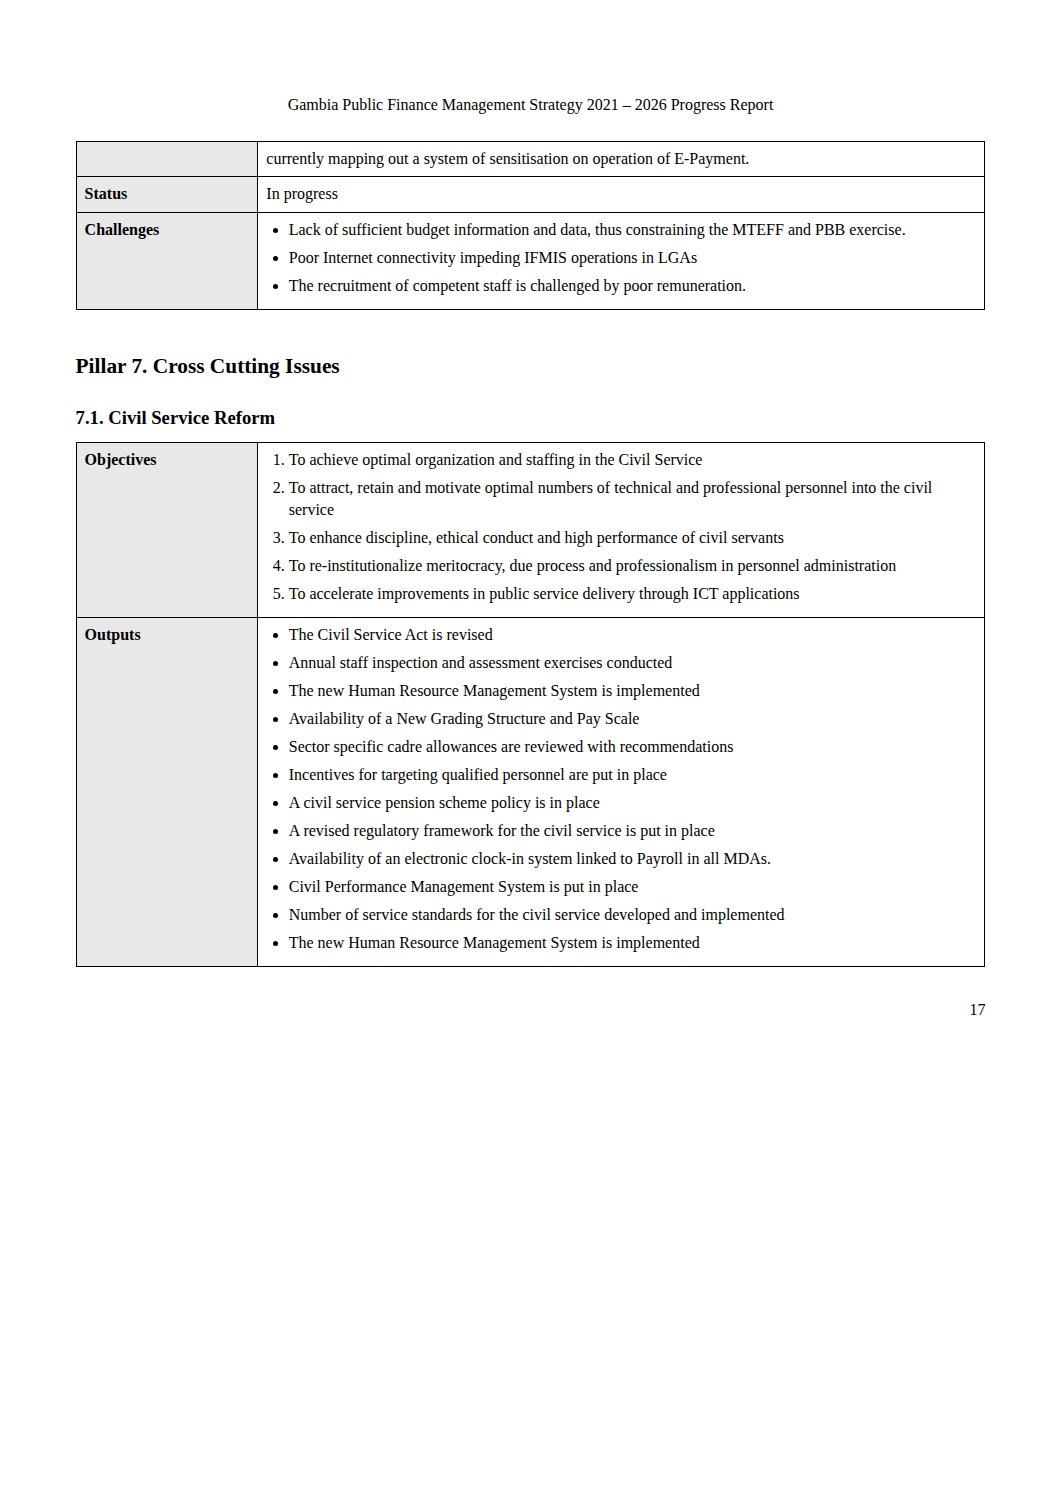Gambia Public Finance Management Strategy 2021 – 2026 Progress Report
| | currently mapping out a system of sensitisation on operation of E-Payment. |
| Status | In progress |
| Challenges | Lack of sufficient budget information and data, thus constraining the MTEFF and PBB exercise. Poor Internet connectivity impeding IFMIS operations in LGAs The recruitment of competent staff is challenged by poor remuneration. |
Pillar 7. Cross Cutting Issues
7.1. Civil Service Reform
| Objectives | To achieve optimal organization and staffing in the Civil Service To attract, retain and motivate optimal numbers of technical and professional personnel into the civil service To enhance discipline, ethical conduct and high performance of civil servants To re-institutionalize meritocracy, due process and professionalism in personnel administration To accelerate improvements in public service delivery through ICT applications |
| Outputs | The Civil Service Act is revised Annual staff inspection and assessment exercises conducted The new Human Resource Management System is implemented Availability of a New Grading Structure and Pay Scale Sector specific cadre allowances are reviewed with recommendations Incentives for targeting qualified personnel are put in place A civil service pension scheme policy is in place A revised regulatory framework for the civil service is put in place Availability of an electronic clock-in system linked to Payroll in all MDAs. Civil Performance Management System is put in place Number of service standards for the civil service developed and implemented The new Human Resource Management System is implemented |
17